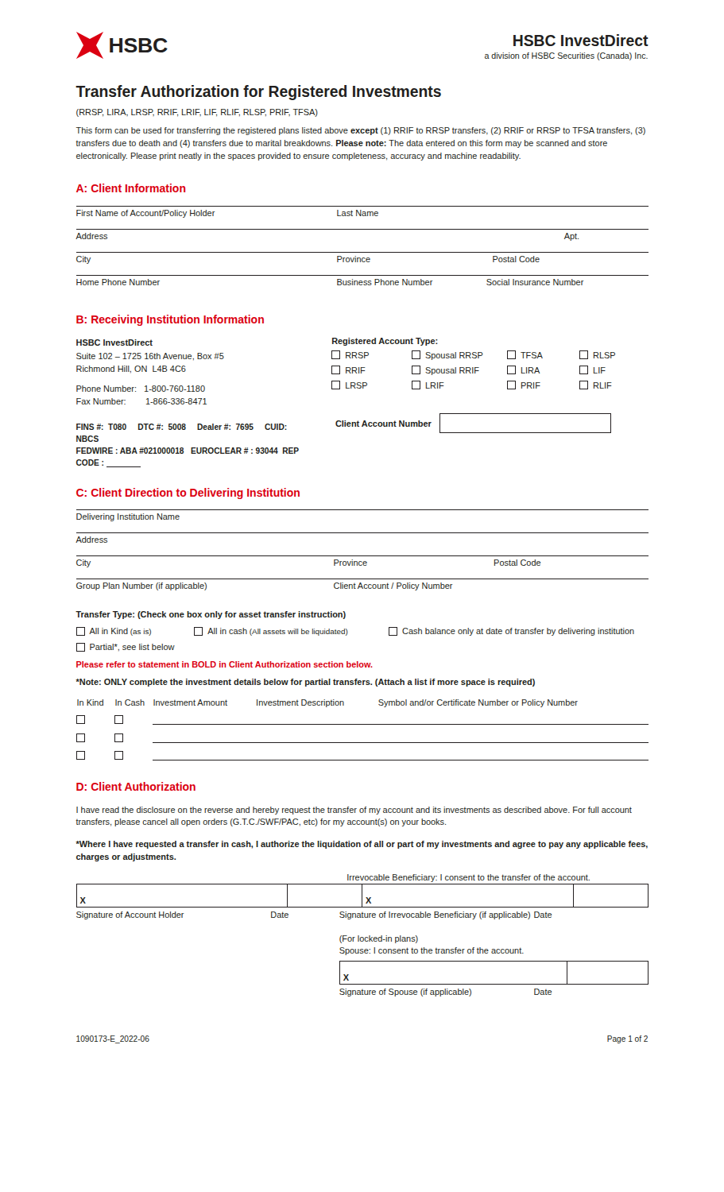HSBC
HSBC InvestDirect
a division of HSBC Securities (Canada) Inc.
Transfer Authorization for Registered Investments
(RRSP, LIRA, LRSP, RRIF, LRIF, LIF, RLIF, RLSP, PRIF, TFSA)
This form can be used for transferring the registered plans listed above except (1) RRIF to RRSP transfers, (2) RRIF or RRSP to TFSA transfers, (3) transfers due to death and (4) transfers due to marital breakdowns. Please note: The data entered on this form may be scanned and store electronically. Please print neatly in the spaces provided to ensure completeness, accuracy and machine readability.
A: Client Information
| First Name of Account/Policy Holder | Last Name |
| Address | Apt. |
| City | / Province / Postal Code / |
| Home Phone Number | / Business Phone Number / Social Insurance Number / |
B: Receiving Institution Information
HSBC InvestDirect
Suite 102 – 1725 16th Avenue, Box #5
Richmond Hill, ON L4B 4C6
Phone Number: 1-800-760-1180
Fax Number: 1-866-336-8471
Registered Account Type:
RRSP
Spousal RRSP
TFSA
RLSP
RRIF
Spousal RRIF
LIRA
LIF
LRSP
LRIF
PRIF
RLIF
FINS #: T080 DTC #: 5008 Dealer #: 7695 CUID: NBCS
FEDWIRE : ABA #021000018 EUROCLEAR # : 93044 REP CODE :
Client Account Number
C: Client Direction to Delivering Institution
| Delivering Institution Name |
| Address |
| / City / Province / Postal Code / |
| / Group Plan Number (if applicable) / Client Account / Policy Number / |
Transfer Type: (Check one box only for asset transfer instruction)
All in Kind (as is)
All in cash (All assets will be liquidated)
Cash balance only at date of transfer by delivering institution
Partial*, see list below
Please refer to statement in BOLD in Client Authorization section below.
*Note: ONLY complete the investment details below for partial transfers. (Attach a list if more space is required)
| In Kind | In Cash | Investment Amount | Investment Description | Symbol and/or Certificate Number or Policy Number |
| --- | --- | --- | --- | --- |
D: Client Authorization
I have read the disclosure on the reverse and hereby request the transfer of my account and its investments as described above. For full account transfers, please cancel all open orders (G.T.C./SWF/PAC, etc) for my account(s) on your books.
*Where I have requested a transfer in cash, I authorize the liquidation of all or part of my investments and agree to pay any applicable fees, charges or adjustments.
Irrevocable Beneficiary: I consent to the transfer of the account.
| X | | X | |
Signature of Account Holder
Date
Signature of Irrevocable Beneficiary (if applicable)
Date
(For locked-in plans)
Spouse: I consent to the transfer of the account.
| X | |
Signature of Spouse (if applicable)
Date
1090173-E_2022-06
Page 1 of 2